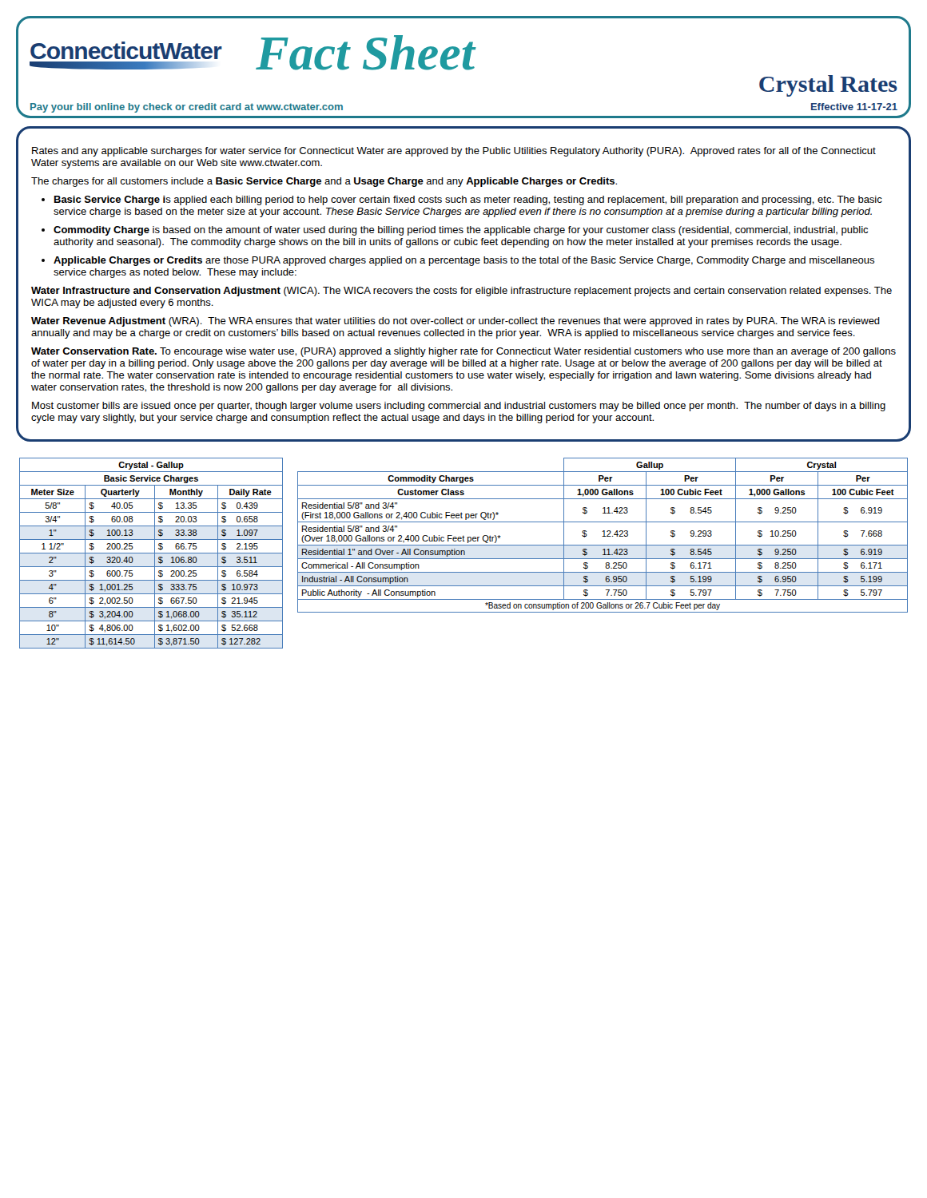Connecticut Water
Fact Sheet
Crystal Rates
Pay your bill online by check or credit card at www.ctwater.com Effective 11-17-21
Rates and any applicable surcharges for water service for Connecticut Water are approved by the Public Utilities Regulatory Authority (PURA). Approved rates for all of the Connecticut Water systems are available on our Web site www.ctwater.com.
The charges for all customers include a Basic Service Charge and a Usage Charge and any Applicable Charges or Credits.
Basic Service Charge is applied each billing period to help cover certain fixed costs such as meter reading, testing and replacement, bill preparation and processing, etc. The basic service charge is based on the meter size at your account. These Basic Service Charges are applied even if there is no consumption at a premise during a particular billing period.
Commodity Charge is based on the amount of water used during the billing period times the applicable charge for your customer class (residential, commercial, industrial, public authority and seasonal). The commodity charge shows on the bill in units of gallons or cubic feet depending on how the meter installed at your premises records the usage.
Applicable Charges or Credits are those PURA approved charges applied on a percentage basis to the total of the Basic Service Charge, Commodity Charge and miscellaneous service charges as noted below. These may include:
Water Infrastructure and Conservation Adjustment (WICA). The WICA recovers the costs for eligible infrastructure replacement projects and certain conservation related expenses. The WICA may be adjusted every 6 months.
Water Revenue Adjustment (WRA). The WRA ensures that water utilities do not over-collect or under-collect the revenues that were approved in rates by PURA. The WRA is reviewed annually and may be a charge or credit on customers’ bills based on actual revenues collected in the prior year. WRA is applied to miscellaneous service charges and service fees.
Water Conservation Rate. To encourage wise water use, (PURA) approved a slightly higher rate for Connecticut Water residential customers who use more than an average of 200 gallons of water per day in a billing period. Only usage above the 200 gallons per day average will be billed at a higher rate. Usage at or below the average of 200 gallons per day will be billed at the normal rate. The water conservation rate is intended to encourage residential customers to use water wisely, especially for irrigation and lawn watering. Some divisions already had water conservation rates, the threshold is now 200 gallons per day average for all divisions.
Most customer bills are issued once per quarter, though larger volume users including commercial and industrial customers may be billed once per month. The number of days in a billing cycle may vary slightly, but your service charge and consumption reflect the actual usage and days in the billing period for your account.
| / Crystal - Gallup / / --- / / Basic Service Charges / / Meter Size / Quarterly / Monthly / Daily Rate / / 5/8" / $ 40.05 / $ 13.35 / $ 0.439 / / 3/4" / $ 60.08 / $ 20.03 / $ 0.658 / / 1" / $ 100.13 / $ 33.38 / $ 1.097 / / 1 1/2" / $ 200.25 / $ 66.75 / $ 2.195 / / 2" / $ 320.40 / $ 106.80 / $ 3.511 / / 3" / $ 600.75 / $ 200.25 / $ 6.584 / / 4" / $ 1,001.25 / $ 333.75 / $ 10.973 / / 6" / $ 2,002.50 / $ 667.50 / $ 21.945 / / 8" / $ 3,204.00 / $ 1,068.00 / $ 35.112 / / 10" / $ 4,806.00 / $ 1,602.00 / $ 52.668 / / 12" / $ 11,614.50 / $ 3,871.50 / $ 127.282 / | / / Gallup / Crystal / / Commodity Charges / Per / Per / Per / Per / / Customer Class / 1,000 Gallons / 100 Cubic Feet / 1,000 Gallons / 100 Cubic Feet / / Residential 5/8" and 3/4" (First 18,000 Gallons or 2,400 Cubic Feet per Qtr)* / $ 11.423 / $ 8.545 / $ 9.250 / $ 6.919 / / Residential 5/8" and 3/4" (Over 18,000 Gallons or 2,400 Cubic Feet per Qtr)* / $ 12.423 / $ 9.293 / $ 10.250 / $ 7.668 / / Residential 1" and Over - All Consumption / $ 11.423 / $ 8.545 / $ 9.250 / $ 6.919 / / Commerical - All Consumption / $ 8.250 / $ 6.171 / $ 8.250 / $ 6.171 / / Industrial - All Consumption / $ 6.950 / $ 5.199 / $ 6.950 / $ 5.199 / / Public Authority - All Consumption / $ 7.750 / $ 5.797 / $ 7.750 / $ 5.797 / / *Based on consumption of 200 Gallons or 26.7 Cubic Feet per day / |